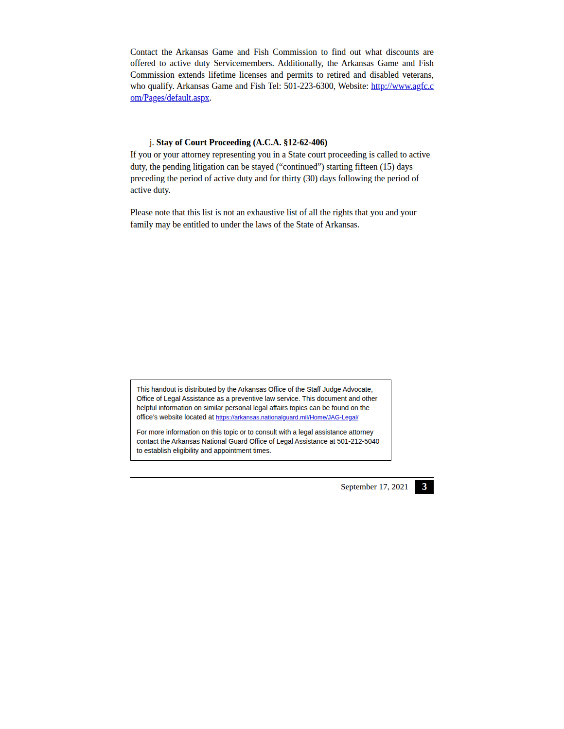Contact the Arkansas Game and Fish Commission to find out what discounts are offered to active duty Servicemembers. Additionally, the Arkansas Game and Fish Commission extends lifetime licenses and permits to retired and disabled veterans, who qualify. Arkansas Game and Fish Tel: 501-223-6300, Website: http://www.agfc.com/Pages/default.aspx.
j. Stay of Court Proceeding (A.C.A. §12-62-406)
If you or your attorney representing you in a State court proceeding is called to active duty, the pending litigation can be stayed (“continued”) starting fifteen (15) days preceding the period of active duty and for thirty (30) days following the period of active duty.
Please note that this list is not an exhaustive list of all the rights that you and your family may be entitled to under the laws of the State of Arkansas.
This handout is distributed by the Arkansas Office of the Staff Judge Advocate, Office of Legal Assistance as a preventive law service. This document and other helpful information on similar personal legal affairs topics can be found on the office’s website located at https://arkansas.nationalguard.mil/Home/JAG-Legal/
For more information on this topic or to consult with a legal assistance attorney contact the Arkansas National Guard Office of Legal Assistance at 501-212-5040 to establish eligibility and appointment times.
September 17, 2021 3